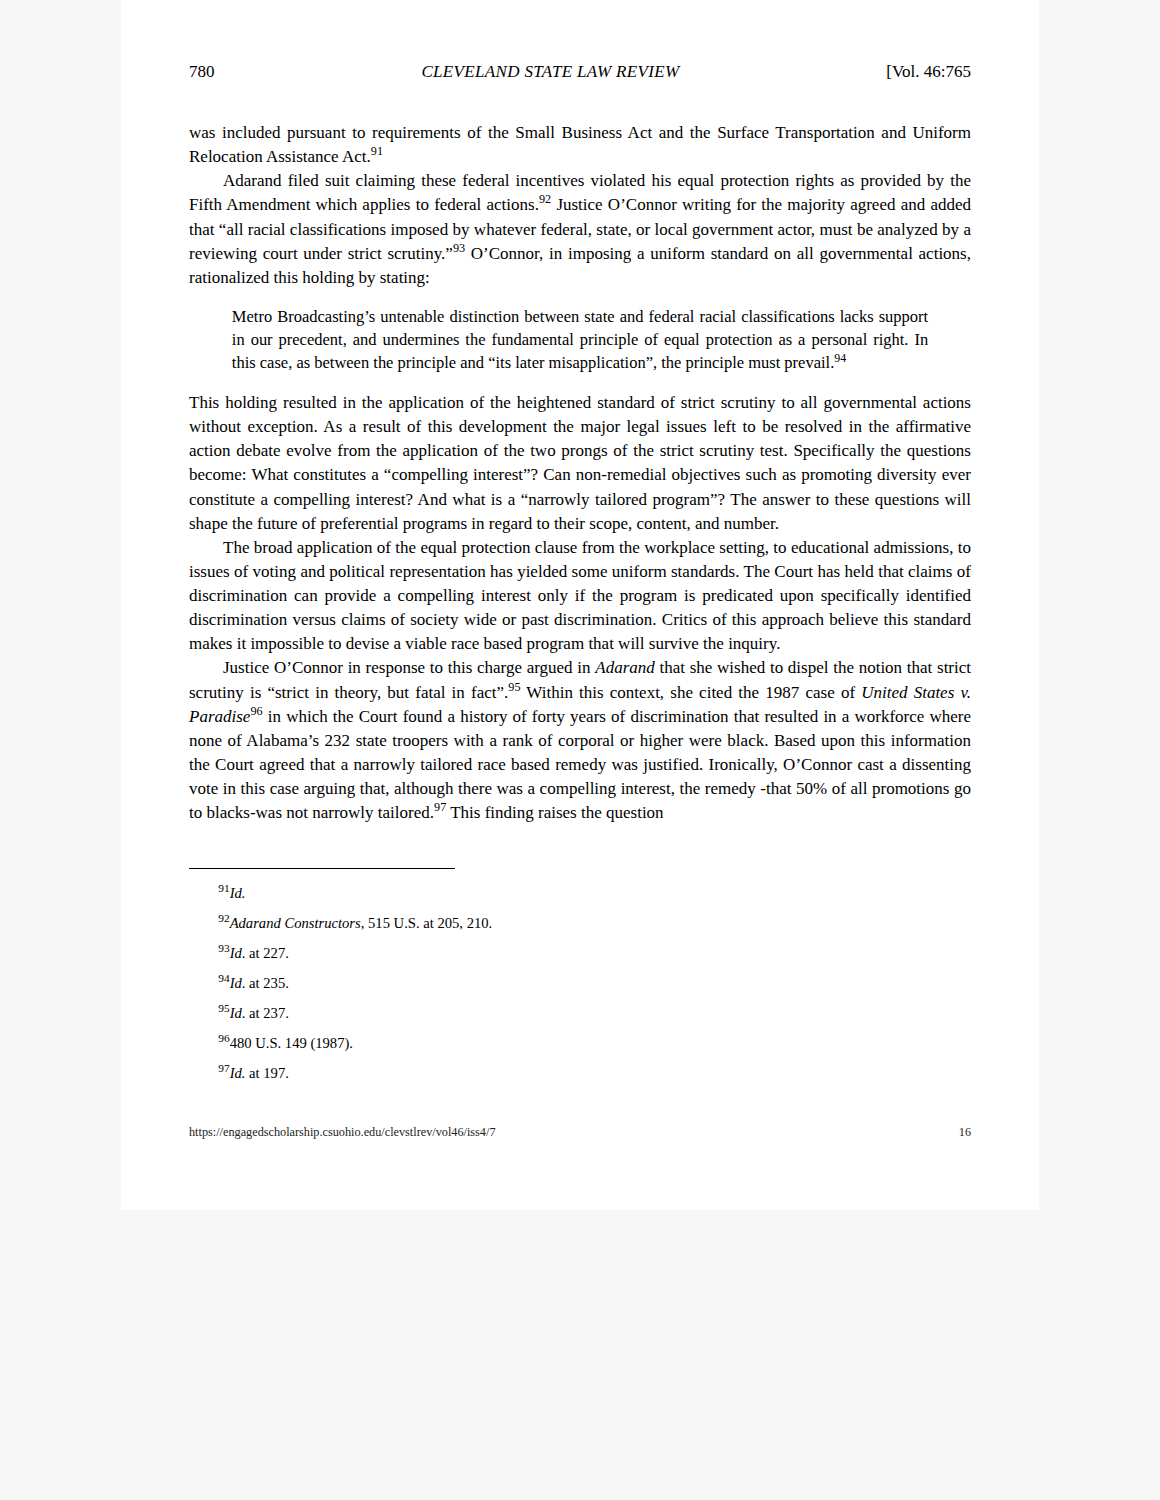780 CLEVELAND STATE LAW REVIEW [Vol. 46:765
was included pursuant to requirements of the Small Business Act and the Surface Transportation and Uniform Relocation Assistance Act.91
Adarand filed suit claiming these federal incentives violated his equal protection rights as provided by the Fifth Amendment which applies to federal actions.92 Justice O’Connor writing for the majority agreed and added that “all racial classifications imposed by whatever federal, state, or local government actor, must be analyzed by a reviewing court under strict scrutiny.”93 O’Connor, in imposing a uniform standard on all governmental actions, rationalized this holding by stating:
Metro Broadcasting’s untenable distinction between state and federal racial classifications lacks support in our precedent, and undermines the fundamental principle of equal protection as a personal right. In this case, as between the principle and “its later misapplication”, the principle must prevail.94
This holding resulted in the application of the heightened standard of strict scrutiny to all governmental actions without exception. As a result of this development the major legal issues left to be resolved in the affirmative action debate evolve from the application of the two prongs of the strict scrutiny test. Specifically the questions become: What constitutes a “compelling interest”? Can non-remedial objectives such as promoting diversity ever constitute a compelling interest? And what is a “narrowly tailored program”? The answer to these questions will shape the future of preferential programs in regard to their scope, content, and number.
The broad application of the equal protection clause from the workplace setting, to educational admissions, to issues of voting and political representation has yielded some uniform standards. The Court has held that claims of discrimination can provide a compelling interest only if the program is predicated upon specifically identified discrimination versus claims of society wide or past discrimination. Critics of this approach believe this standard makes it impossible to devise a viable race based program that will survive the inquiry.
Justice O’Connor in response to this charge argued in Adarand that she wished to dispel the notion that strict scrutiny is “strict in theory, but fatal in fact”.95 Within this context, she cited the 1987 case of United States v. Paradise96 in which the Court found a history of forty years of discrimination that resulted in a workforce where none of Alabama’s 232 state troopers with a rank of corporal or higher were black. Based upon this information the Court agreed that a narrowly tailored race based remedy was justified. Ironically, O’Connor cast a dissenting vote in this case arguing that, although there was a compelling interest, the remedy -that 50% of all promotions go to blacks-was not narrowly tailored.97 This finding raises the question
91 Id.
92 Adarand Constructors, 515 U.S. at 205, 210.
93 Id. at 227.
94 Id. at 235.
95 Id. at 237.
96480 U.S. 149 (1987).
97 Id. at 197.
https://engagedscholarship.csuohio.edu/clevstlrev/vol46/iss4/7 16